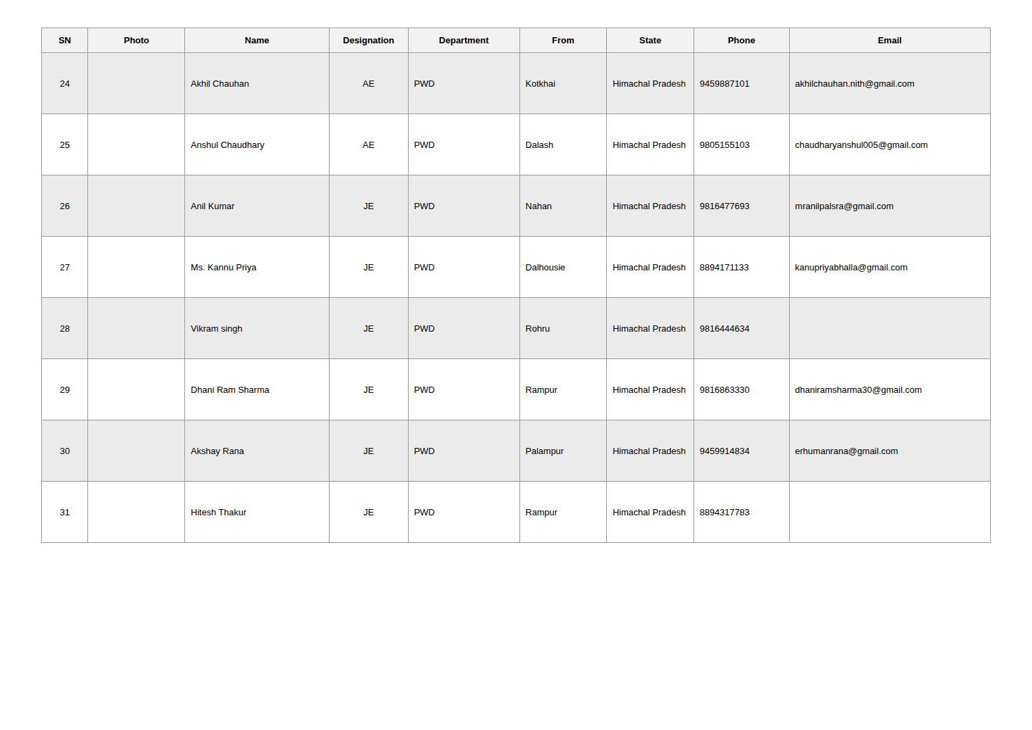| SN | Photo | Name | Designation | Department | From | State | Phone | Email |
| --- | --- | --- | --- | --- | --- | --- | --- | --- |
| 24 | | Akhil Chauhan | AE | PWD | Kotkhai | Himachal Pradesh | 9459887101 | akhilchauhan.nith@gmail.com |
| 25 | | Anshul Chaudhary | AE | PWD | Dalash | Himachal Pradesh | 9805155103 | chaudharyanshul005@gmail.com |
| 26 | | Anil Kumar | JE | PWD | Nahan | Himachal Pradesh | 9816477693 | mranilpalsra@gmail.com |
| 27 | | Ms. Kannu Priya | JE | PWD | Dalhousie | Himachal Pradesh | 8894171133 | kanupriyabhalla@gmail.com |
| 28 | | Vikram singh | JE | PWD | Rohru | Himachal Pradesh | 9816444634 | |
| 29 | | Dhani Ram Sharma | JE | PWD | Rampur | Himachal Pradesh | 9816863330 | dhaniramsharma30@gmail.com |
| 30 | | Akshay Rana | JE | PWD | Palampur | Himachal Pradesh | 9459914834 | erhumanrana@gmail.com |
| 31 | | Hitesh Thakur | JE | PWD | Rampur | Himachal Pradesh | 8894317783 | |